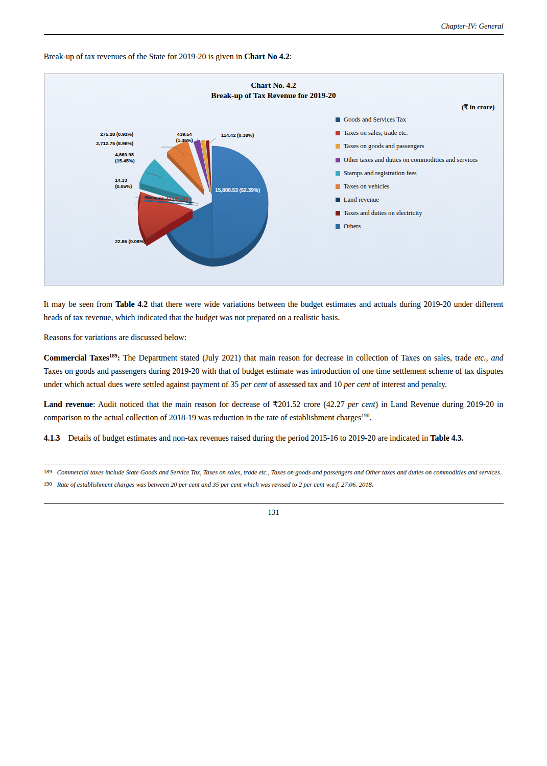Chapter-IV: General
Break-up of tax revenues of the State for 2019-20 is given in Chart No 4.2:
Chart No. 4.2
Break-up of Tax Revenue for 2019-20
(₹ in crore)
439.54 (1.46%) 114.42 (0.38%) 275.28 (0.91%) 2,712.75 (8.98%) 4,660.98 (15.45%) 14.33 (0.05%) 15,800.53 (52.39%) 6,121.43 (20.30) 22.86 (0.08%)
Goods and Services Tax
Taxes on sales, trade etc.
Taxes on goods and passengers
Other taxes and duties on commodities and services
Stamps and registration fees
Taxes on vehicles
Land revenue
Taxes and duties on electricity
Others
It may be seen from Table 4.2 that there were wide variations between the budget estimates and actuals during 2019-20 under different heads of tax revenue, which indicated that the budget was not prepared on a realistic basis.
Reasons for variations are discussed below:
Commercial Taxes189: The Department stated (July 2021) that main reason for decrease in collection of Taxes on sales, trade etc., and Taxes on goods and passengers during 2019-20 with that of budget estimate was introduction of one time settlement scheme of tax disputes under which actual dues were settled against payment of 35 per cent of assessed tax and 10 per cent of interest and penalty.
Land revenue: Audit noticed that the main reason for decrease of ₹201.52 crore (42.27 per cent) in Land Revenue during 2019-20 in comparison to the actual collection of 2018-19 was reduction in the rate of establishment charges190.
4.1.3 Details of budget estimates and non-tax revenues raised during the period 2015-16 to 2019-20 are indicated in Table 4.3.
189 Commercial taxes include State Goods and Service Tax, Taxes on sales, trade etc., Taxes on goods and passengers and Other taxes and duties on commodities and services.
190 Rate of establishment charges was between 20 per cent and 35 per cent which was revised to 2 per cent w.e.f. 27.06. 2018.
131